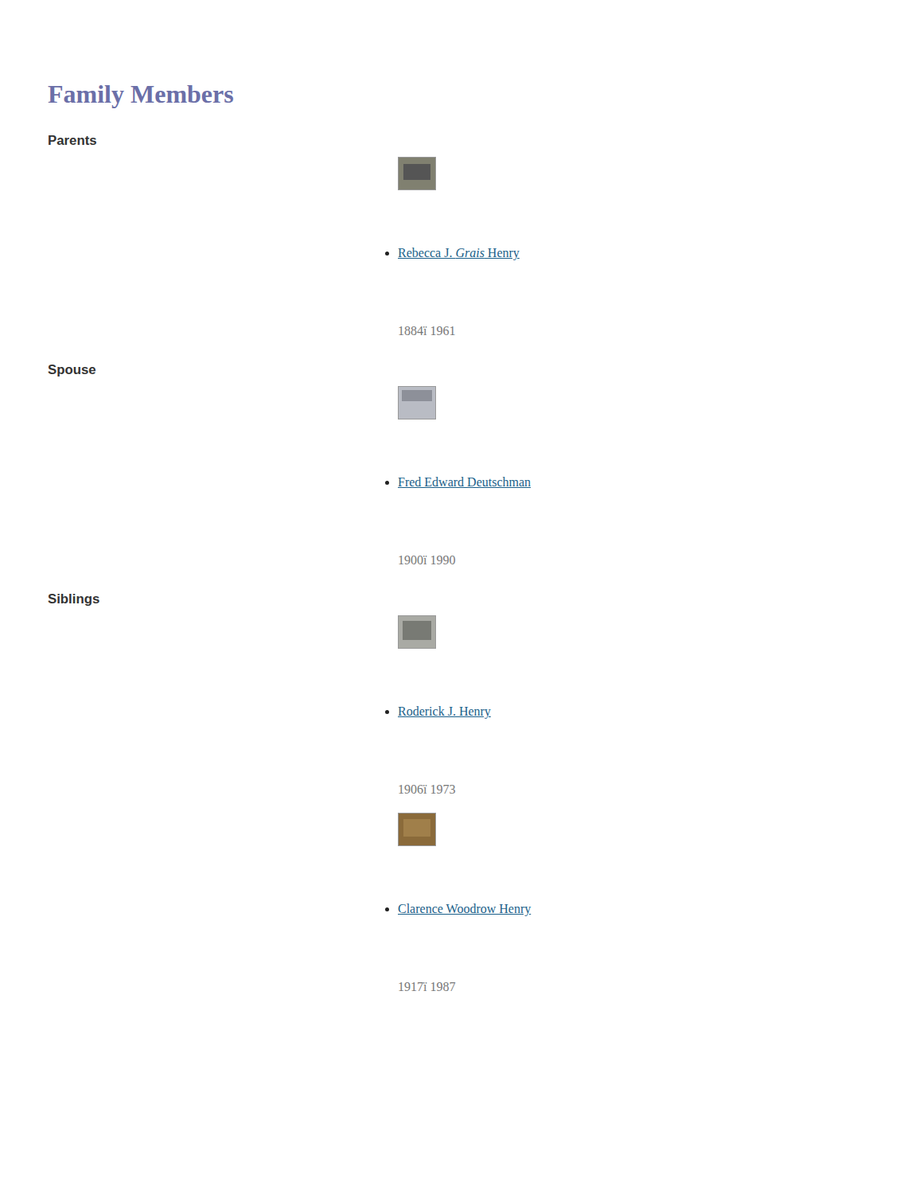Family Members
Parents
Rebecca J. Grais Henry 1884ï 1961
Spouse
Fred Edward Deutschman 1900ï 1990
Siblings
Roderick J. Henry 1906ï 1973
Clarence Woodrow Henry 1917ï 1987